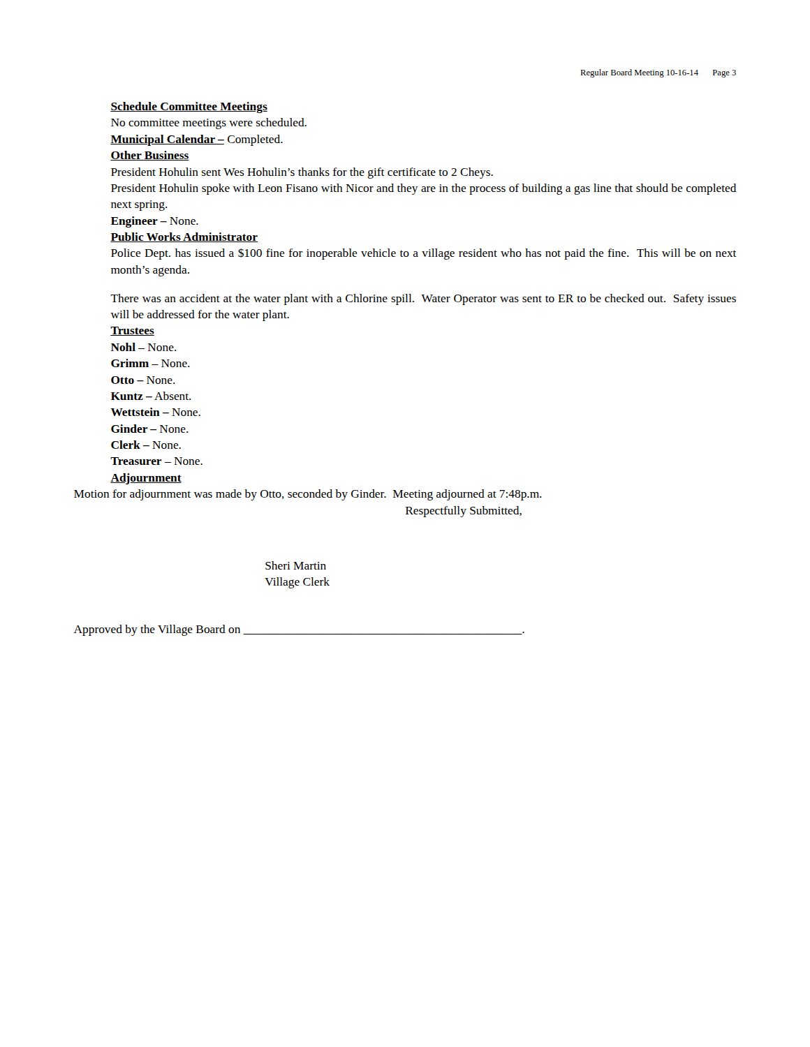Regular Board Meeting 10-16-14 Page 3
Schedule Committee Meetings
No committee meetings were scheduled.
Municipal Calendar – Completed.
Other Business
President Hohulin sent Wes Hohulin’s thanks for the gift certificate to 2 Cheys.
President Hohulin spoke with Leon Fisano with Nicor and they are in the process of building a gas line that should be completed next spring.
Engineer – None.
Public Works Administrator
Police Dept. has issued a $100 fine for inoperable vehicle to a village resident who has not paid the fine. This will be on next month’s agenda.
There was an accident at the water plant with a Chlorine spill. Water Operator was sent to ER to be checked out. Safety issues will be addressed for the water plant.
Trustees
Nohl – None.
Grimm – None.
Otto – None.
Kuntz – Absent.
Wettstein – None.
Ginder – None.
Clerk – None.
Treasurer – None.
Adjournment
Motion for adjournment was made by Otto, seconded by Ginder. Meeting adjourned at 7:48p.m.
Respectfully Submitted,
Sheri Martin
Village Clerk
Approved by the Village Board on ______________________________________________.